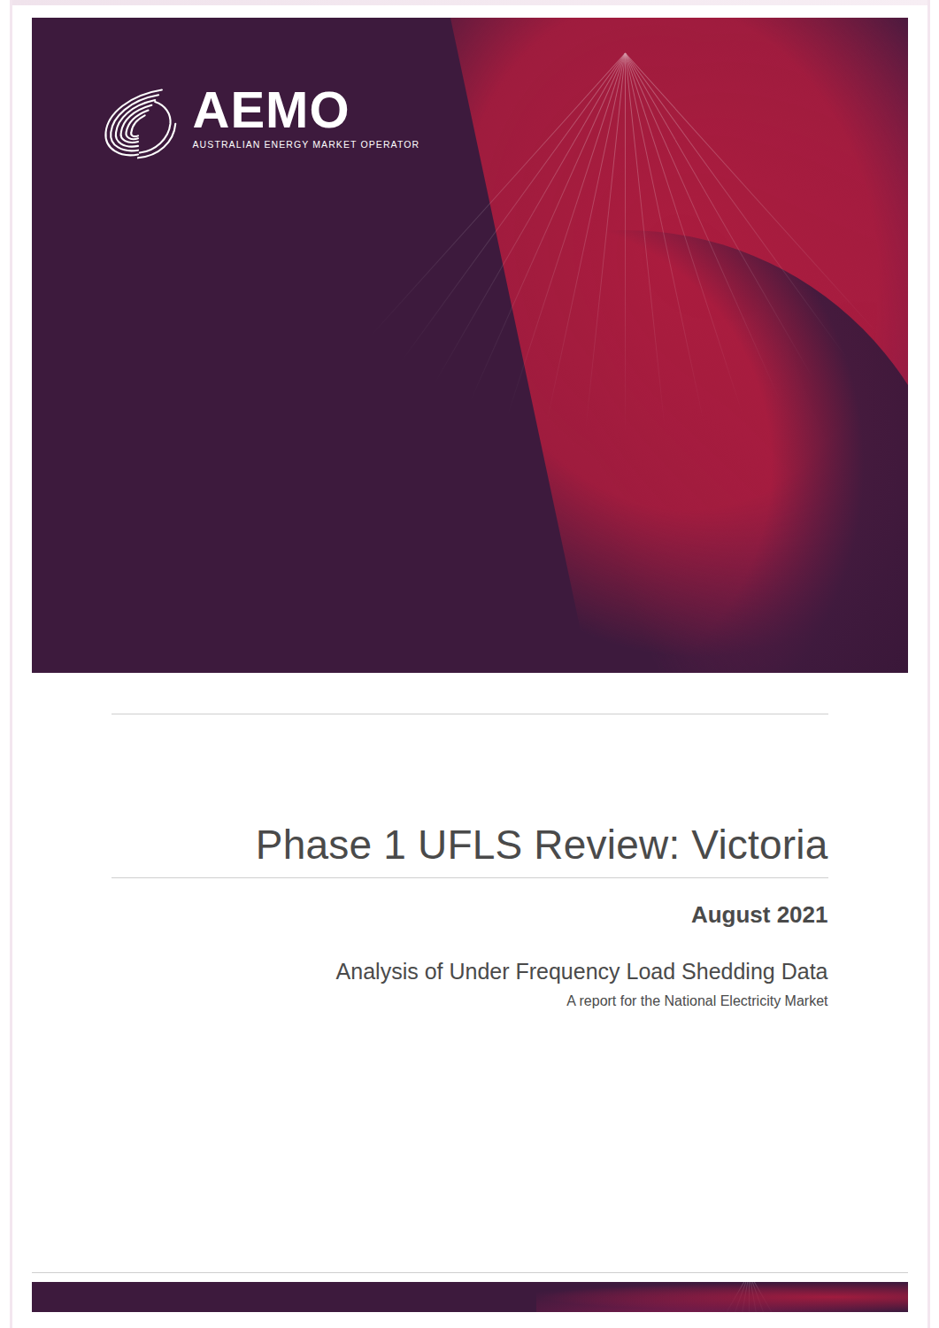AEMO
AUSTRALIAN ENERGY MARKET OPERATOR
Phase 1 UFLS Review: Victoria
August 2021
Analysis of Under Frequency Load Shedding Data
A report for the National Electricity Market